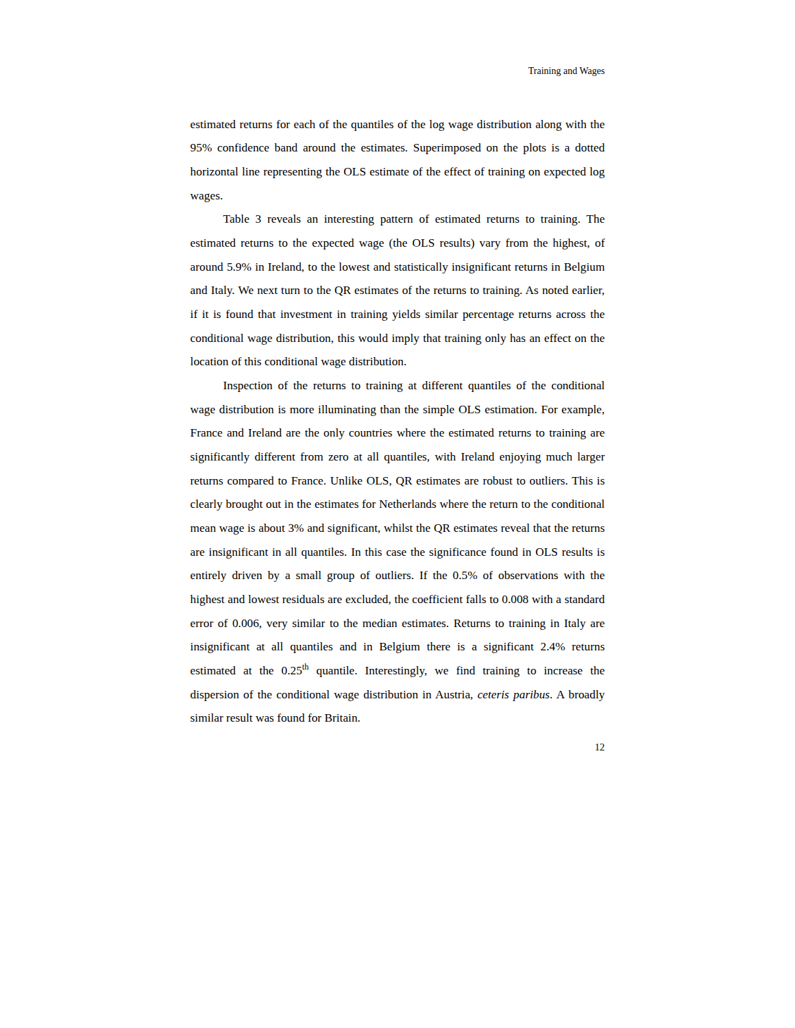Training and Wages
estimated returns for each of the quantiles of the log wage distribution along with the 95% confidence band around the estimates. Superimposed on the plots is a dotted horizontal line representing the OLS estimate of the effect of training on expected log wages.
Table 3 reveals an interesting pattern of estimated returns to training. The estimated returns to the expected wage (the OLS results) vary from the highest, of around 5.9% in Ireland, to the lowest and statistically insignificant returns in Belgium and Italy. We next turn to the QR estimates of the returns to training. As noted earlier, if it is found that investment in training yields similar percentage returns across the conditional wage distribution, this would imply that training only has an effect on the location of this conditional wage distribution.
Inspection of the returns to training at different quantiles of the conditional wage distribution is more illuminating than the simple OLS estimation. For example, France and Ireland are the only countries where the estimated returns to training are significantly different from zero at all quantiles, with Ireland enjoying much larger returns compared to France. Unlike OLS, QR estimates are robust to outliers. This is clearly brought out in the estimates for Netherlands where the return to the conditional mean wage is about 3% and significant, whilst the QR estimates reveal that the returns are insignificant in all quantiles. In this case the significance found in OLS results is entirely driven by a small group of outliers. If the 0.5% of observations with the highest and lowest residuals are excluded, the coefficient falls to 0.008 with a standard error of 0.006, very similar to the median estimates. Returns to training in Italy are insignificant at all quantiles and in Belgium there is a significant 2.4% returns estimated at the 0.25th quantile. Interestingly, we find training to increase the dispersion of the conditional wage distribution in Austria, ceteris paribus. A broadly similar result was found for Britain.
12